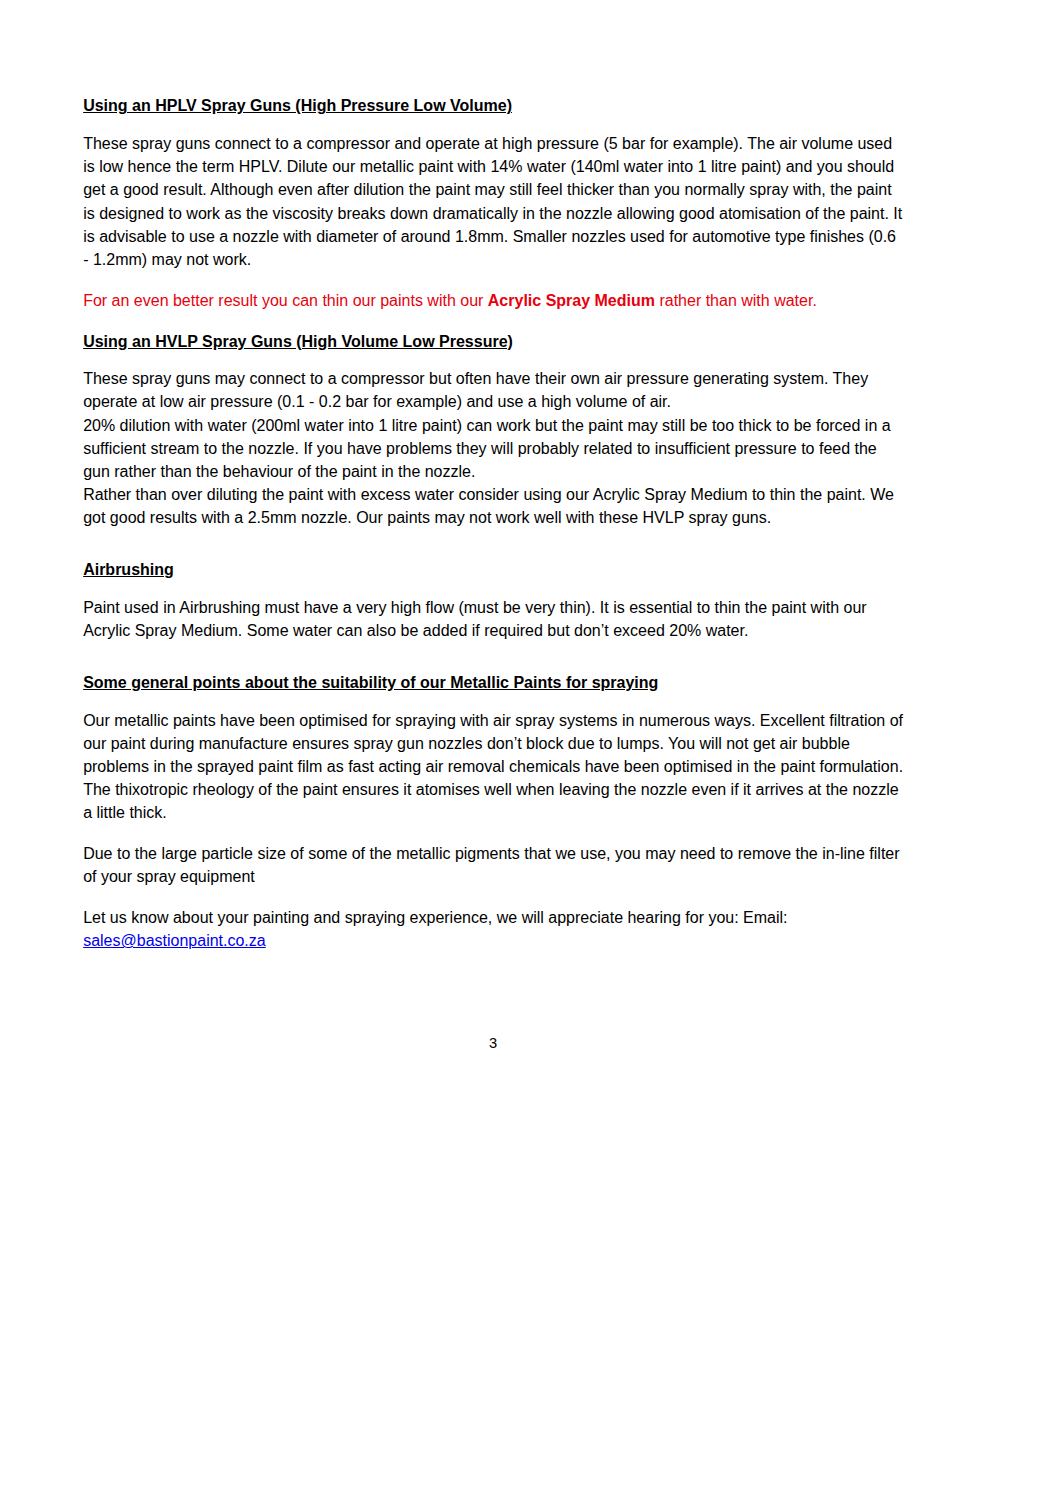Using an HPLV Spray Guns (High Pressure Low Volume)
These spray guns connect to a compressor and operate at high pressure (5 bar for example). The air volume used is low hence the term HPLV. Dilute our metallic paint with 14% water (140ml water into 1 litre paint) and you should get a good result. Although even after dilution the paint may still feel thicker than you normally spray with, the paint is designed to work as the viscosity breaks down dramatically in the nozzle allowing good atomisation of the paint. It is advisable to use a nozzle with diameter of around 1.8mm. Smaller nozzles used for automotive type finishes (0.6 - 1.2mm) may not work.
For an even better result you can thin our paints with our Acrylic Spray Medium rather than with water.
Using an HVLP Spray Guns (High Volume Low Pressure)
These spray guns may connect to a compressor but often have their own air pressure generating system. They operate at low air pressure (0.1 - 0.2 bar for example) and use a high volume of air.
20% dilution with water (200ml water into 1 litre paint) can work but the paint may still be too thick to be forced in a sufficient stream to the nozzle. If you have problems they will probably related to insufficient pressure to feed the gun rather than the behaviour of the paint in the nozzle.
Rather than over diluting the paint with excess water consider using our Acrylic Spray Medium to thin the paint. We got good results with a 2.5mm nozzle. Our paints may not work well with these HVLP spray guns.
Airbrushing
Paint used in Airbrushing must have a very high flow (must be very thin). It is essential to thin the paint with our Acrylic Spray Medium. Some water can also be added if required but don’t exceed 20% water.
Some general points about the suitability of our Metallic Paints for spraying
Our metallic paints have been optimised for spraying with air spray systems in numerous ways. Excellent filtration of our paint during manufacture ensures spray gun nozzles don’t block due to lumps. You will not get air bubble problems in the sprayed paint film as fast acting air removal chemicals have been optimised in the paint formulation. The thixotropic rheology of the paint ensures it atomises well when leaving the nozzle even if it arrives at the nozzle a little thick.
Due to the large particle size of some of the metallic pigments that we use, you may need to remove the in-line filter of your spray equipment
Let us know about your painting and spraying experience, we will appreciate hearing for you: Email: sales@bastionpaint.co.za
3